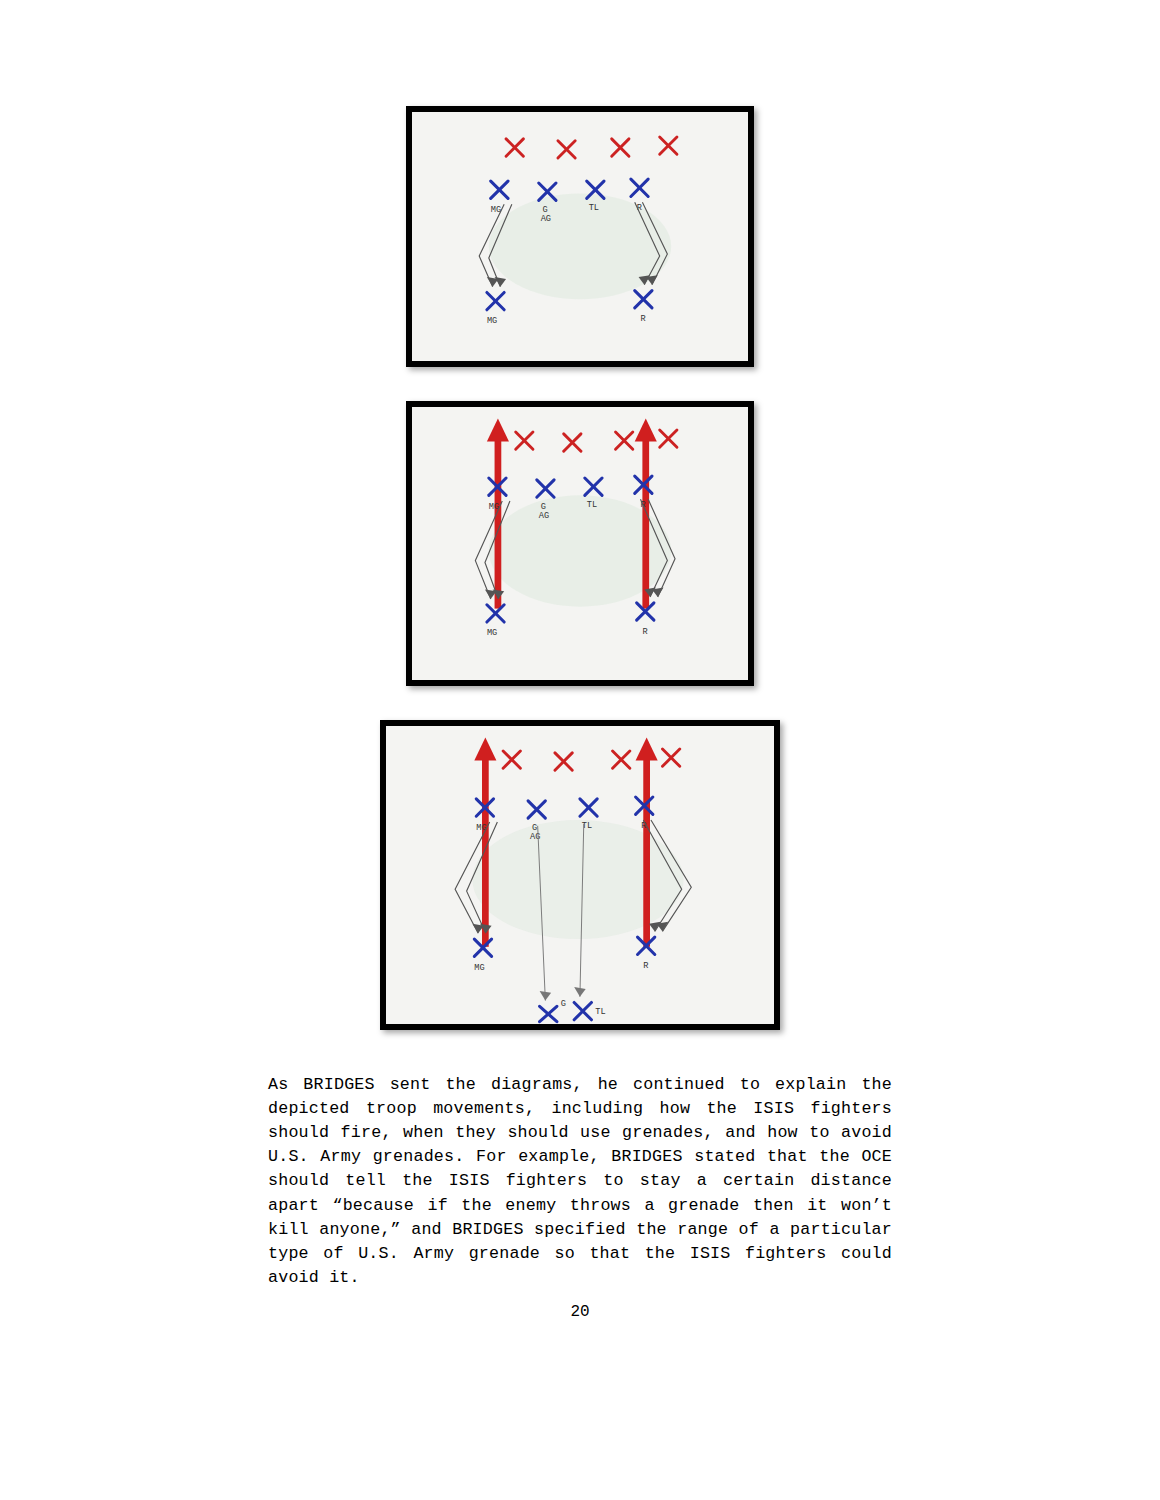MG G AG TL R MG R
MG G AG TL R MG R
MG G AG TL R MG R G TL
As BRIDGES sent the diagrams, he continued to explain the depicted troop movements, including how the ISIS fighters should fire, when they should use grenades, and how to avoid U.S. Army grenades. For example, BRIDGES stated that the OCE should tell the ISIS fighters to stay a certain distance apart “because if the enemy throws a grenade then it won’t kill anyone,” and BRIDGES specified the range of a particular type of U.S. Army grenade so that the ISIS fighters could avoid it.
20